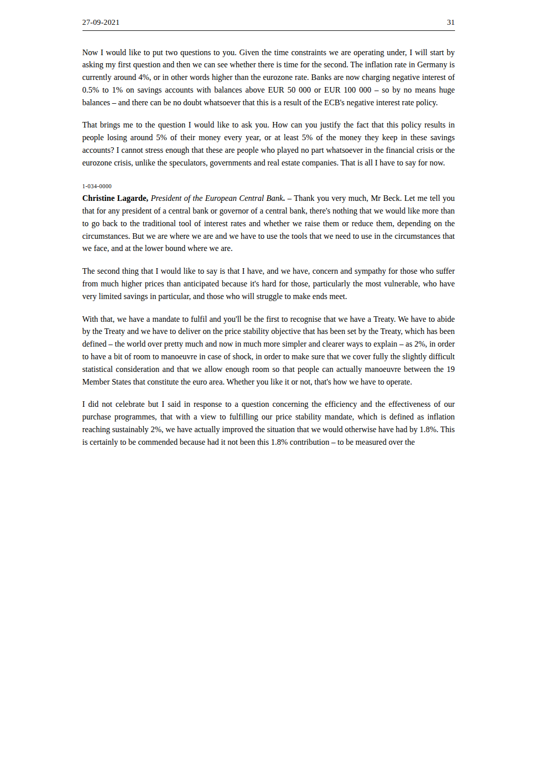27-09-2021 31
Now I would like to put two questions to you. Given the time constraints we are operating under, I will start by asking my first question and then we can see whether there is time for the second. The inflation rate in Germany is currently around 4%, or in other words higher than the eurozone rate. Banks are now charging negative interest of 0.5% to 1% on savings accounts with balances above EUR 50 000 or EUR 100 000 – so by no means huge balances – and there can be no doubt whatsoever that this is a result of the ECB's negative interest rate policy.
That brings me to the question I would like to ask you. How can you justify the fact that this policy results in people losing around 5% of their money every year, or at least 5% of the money they keep in these savings accounts? I cannot stress enough that these are people who played no part whatsoever in the financial crisis or the eurozone crisis, unlike the speculators, governments and real estate companies. That is all I have to say for now.
1-034-0000
Christine Lagarde, President of the European Central Bank. – Thank you very much, Mr Beck. Let me tell you that for any president of a central bank or governor of a central bank, there's nothing that we would like more than to go back to the traditional tool of interest rates and whether we raise them or reduce them, depending on the circumstances. But we are where we are and we have to use the tools that we need to use in the circumstances that we face, and at the lower bound where we are.
The second thing that I would like to say is that I have, and we have, concern and sympathy for those who suffer from much higher prices than anticipated because it's hard for those, particularly the most vulnerable, who have very limited savings in particular, and those who will struggle to make ends meet.
With that, we have a mandate to fulfil and you'll be the first to recognise that we have a Treaty. We have to abide by the Treaty and we have to deliver on the price stability objective that has been set by the Treaty, which has been defined – the world over pretty much and now in much more simpler and clearer ways to explain – as 2%, in order to have a bit of room to manoeuvre in case of shock, in order to make sure that we cover fully the slightly difficult statistical consideration and that we allow enough room so that people can actually manoeuvre between the 19 Member States that constitute the euro area. Whether you like it or not, that's how we have to operate.
I did not celebrate but I said in response to a question concerning the efficiency and the effectiveness of our purchase programmes, that with a view to fulfilling our price stability mandate, which is defined as inflation reaching sustainably 2%, we have actually improved the situation that we would otherwise have had by 1.8%. This is certainly to be commended because had it not been this 1.8% contribution – to be measured over the